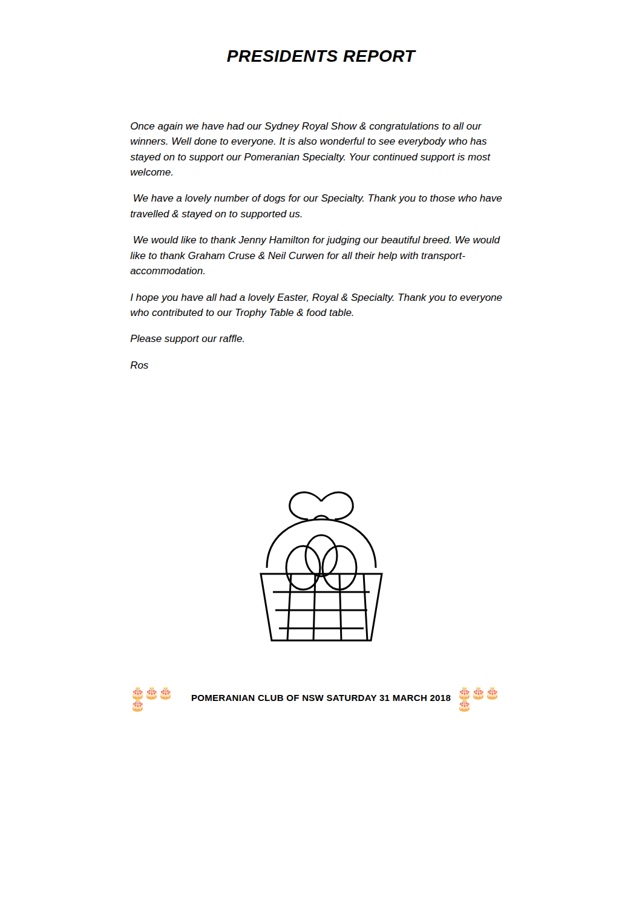PRESIDENTS REPORT
Once again we have had our Sydney Royal Show & congratulations to all our winners. Well done to everyone. It is also wonderful to see everybody who has stayed on to support our Pomeranian Specialty. Your continued support is most welcome.
We have a lovely number of dogs for our Specialty. Thank you to those who have travelled & stayed on to supported us.
We would like to thank Jenny Hamilton for judging our beautiful breed. We would like to thank Graham Cruse & Neil Curwen for all their help with transport-accommodation.
I hope you have all had a lovely Easter, Royal & Specialty. Thank you to everyone who contributed to our Trophy Table & food table.
Please support our raffle.
Ros
🎂🎂🎂🎂 POMERANIAN CLUB OF NSW SATURDAY 31 MARCH 2018 🎂🎂🎂🎂